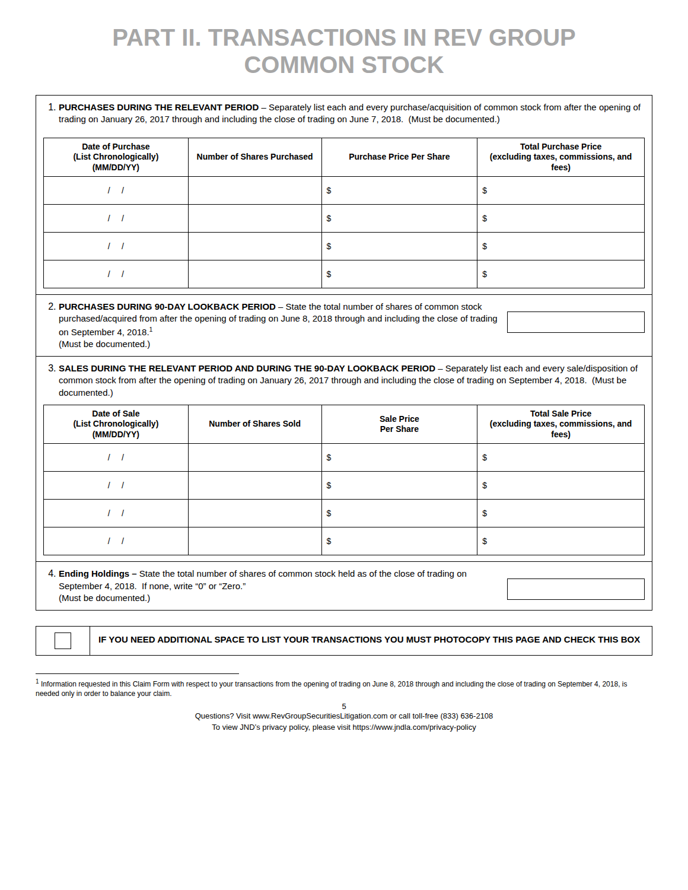PART II. TRANSACTIONS IN REV GROUP
COMMON STOCK
PURCHASES DURING THE RELEVANT PERIOD – Separately list each and every purchase/acquisition of common stock from after the opening of trading on January 26, 2017 through and including the close of trading on June 7, 2018. (Must be documented.)
| Date of Purchase (List Chronologically) (MM/DD/YY) | Number of Shares Purchased | Purchase Price Per Share | Total Purchase Price (excluding taxes, commissions, and fees) |
| --- | --- | --- | --- |
| / / | | | |
| / / | | | |
| / / | | | |
| / / | | | |
PURCHASES DURING 90-DAY LOOKBACK PERIOD – State the total number of shares of common stock purchased/acquired from after the opening of trading on June 8, 2018 through and including the close of trading on September 4, 2018.1
(Must be documented.)
SALES DURING THE RELEVANT PERIOD AND DURING THE 90-DAY LOOKBACK PERIOD – Separately list each and every sale/disposition of common stock from after the opening of trading on January 26, 2017 through and including the close of trading on September 4, 2018. (Must be documented.)
| Date of Sale (List Chronologically) (MM/DD/YY) | Number of Shares Sold | Sale Price Per Share | Total Sale Price (excluding taxes, commissions, and fees) |
| --- | --- | --- | --- |
| / / | | | |
| / / | | | |
| / / | | | |
| / / | | | |
Ending Holdings – State the total number of shares of common stock held as of the close of trading on September 4, 2018. If none, write “0” or “Zero.”
(Must be documented.)
IF YOU NEED ADDITIONAL SPACE TO LIST YOUR TRANSACTIONS YOU MUST PHOTOCOPY THIS PAGE AND CHECK THIS BOX
1 Information requested in this Claim Form with respect to your transactions from the opening of trading on June 8, 2018 through and including the close of trading on September 4, 2018, is needed only in order to balance your claim.
5
Questions? Visit www.RevGroupSecuritiesLitigation.com or call toll-free (833) 636-2108
To view JND’s privacy policy, please visit https://www.jndla.com/privacy-policy